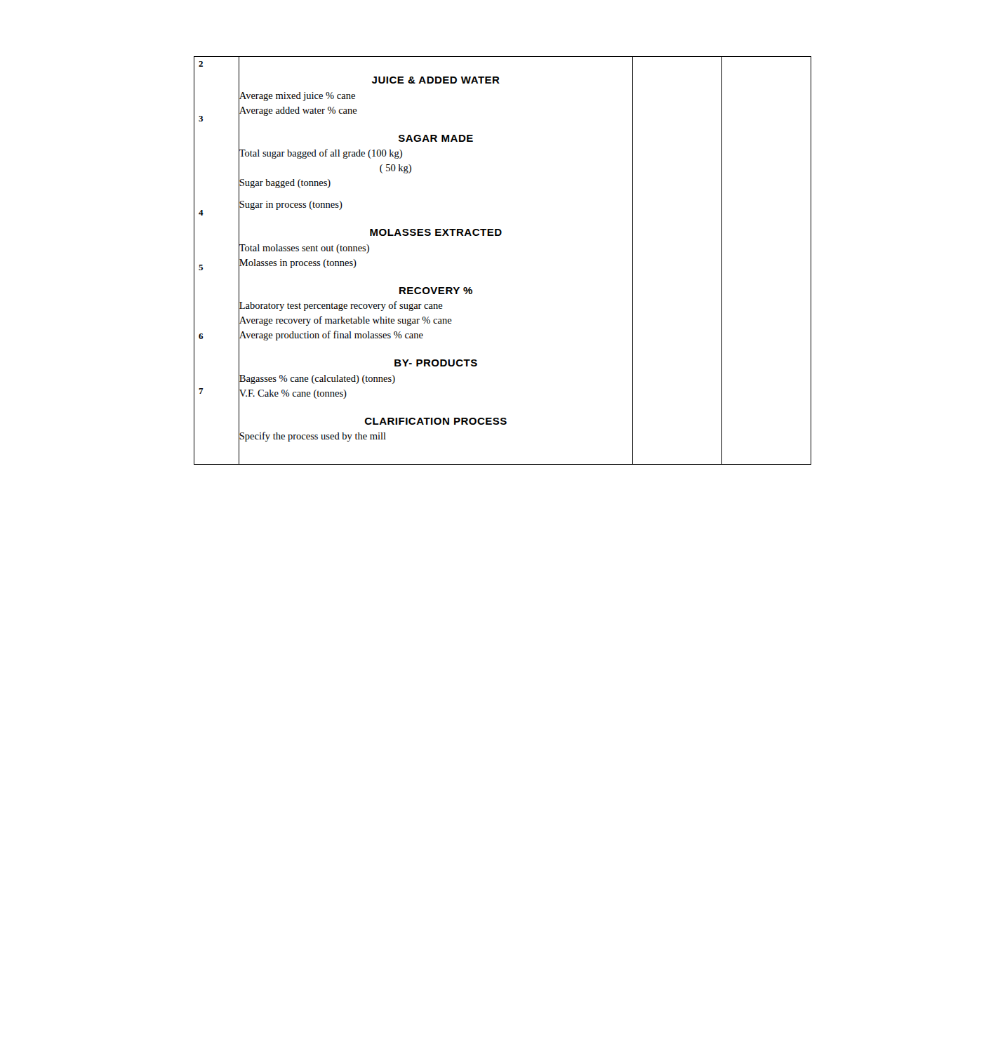| 2 3 4 5 6 7 | JUICE & ADDED WATER Average mixed juice % cane Average added water % cane SAGAR MADE Total sugar bagged of all grade (100 kg) ( 50 kg) Sugar bagged (tonnes) Sugar in process (tonnes) MOLASSES EXTRACTED Total molasses sent out (tonnes) Molasses in process (tonnes) RECOVERY % Laboratory test percentage recovery of sugar cane Average recovery of marketable white sugar % cane Average production of final molasses % cane BY- PRODUCTS Bagasses % cane (calculated) (tonnes) V.F. Cake % cane (tonnes) CLARIFICATION PROCESS Specify the process used by the mill | | |